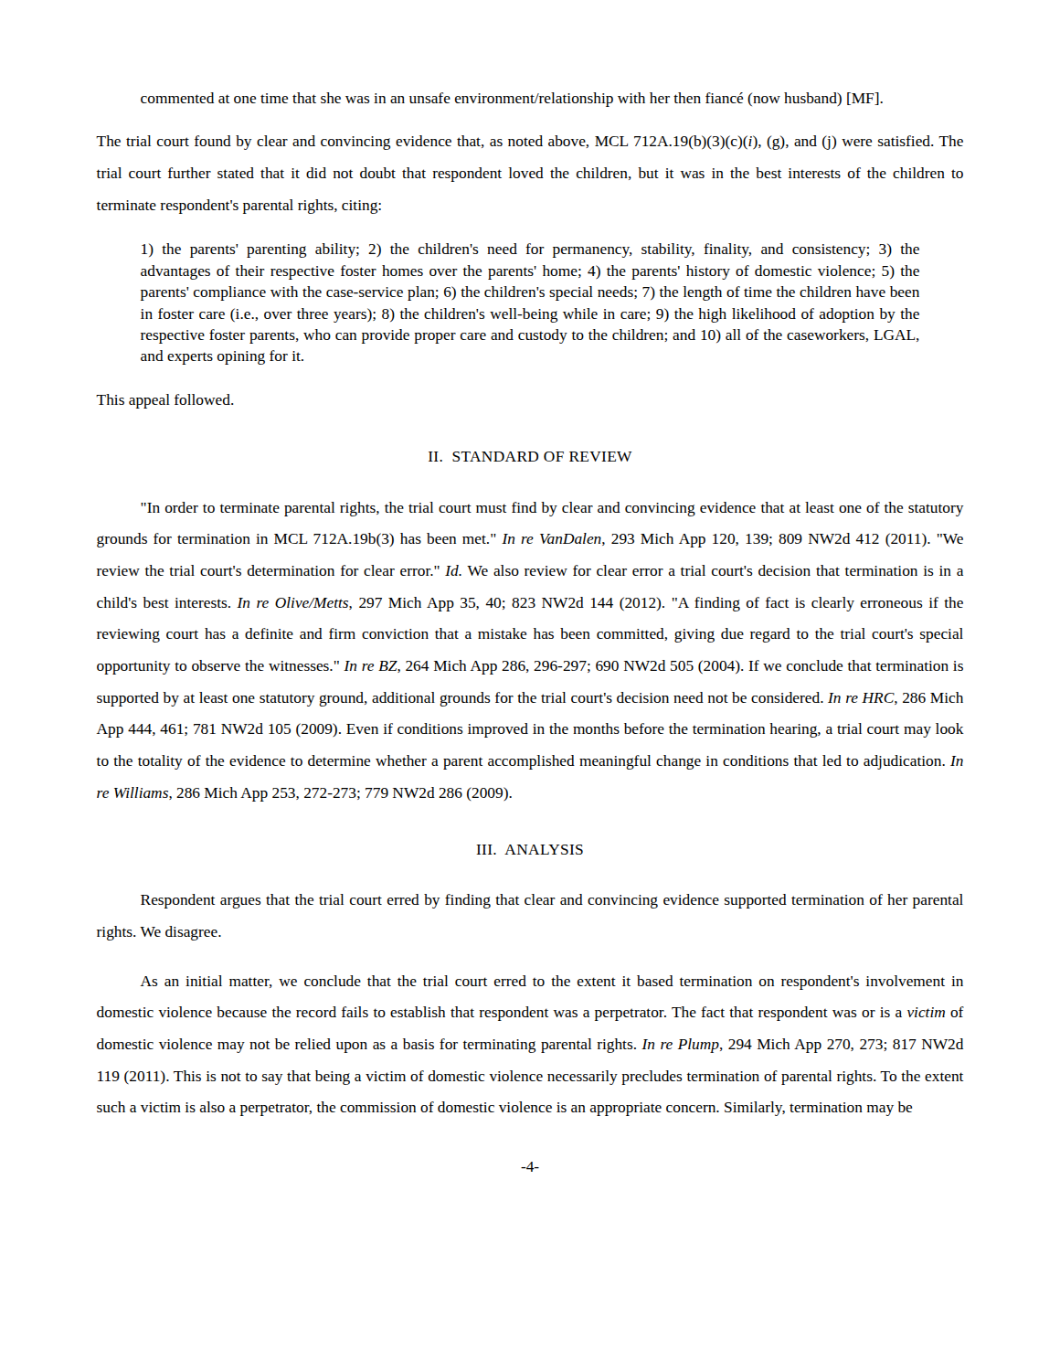commented at one time that she was in an unsafe environment/relationship with her then fiancé (now husband) [MF].
The trial court found by clear and convincing evidence that, as noted above, MCL 712A.19(b)(3)(c)(i), (g), and (j) were satisfied. The trial court further stated that it did not doubt that respondent loved the children, but it was in the best interests of the children to terminate respondent's parental rights, citing:
1) the parents' parenting ability; 2) the children's need for permanency, stability, finality, and consistency; 3) the advantages of their respective foster homes over the parents' home; 4) the parents' history of domestic violence; 5) the parents' compliance with the case-service plan; 6) the children's special needs; 7) the length of time the children have been in foster care (i.e., over three years); 8) the children's well-being while in care; 9) the high likelihood of adoption by the respective foster parents, who can provide proper care and custody to the children; and 10) all of the caseworkers, LGAL, and experts opining for it.
This appeal followed.
II. STANDARD OF REVIEW
"In order to terminate parental rights, the trial court must find by clear and convincing evidence that at least one of the statutory grounds for termination in MCL 712A.19b(3) has been met." In re VanDalen, 293 Mich App 120, 139; 809 NW2d 412 (2011). "We review the trial court's determination for clear error." Id. We also review for clear error a trial court's decision that termination is in a child's best interests. In re Olive/Metts, 297 Mich App 35, 40; 823 NW2d 144 (2012). "A finding of fact is clearly erroneous if the reviewing court has a definite and firm conviction that a mistake has been committed, giving due regard to the trial court's special opportunity to observe the witnesses." In re BZ, 264 Mich App 286, 296-297; 690 NW2d 505 (2004). If we conclude that termination is supported by at least one statutory ground, additional grounds for the trial court's decision need not be considered. In re HRC, 286 Mich App 444, 461; 781 NW2d 105 (2009). Even if conditions improved in the months before the termination hearing, a trial court may look to the totality of the evidence to determine whether a parent accomplished meaningful change in conditions that led to adjudication. In re Williams, 286 Mich App 253, 272-273; 779 NW2d 286 (2009).
III. ANALYSIS
Respondent argues that the trial court erred by finding that clear and convincing evidence supported termination of her parental rights. We disagree.
As an initial matter, we conclude that the trial court erred to the extent it based termination on respondent's involvement in domestic violence because the record fails to establish that respondent was a perpetrator. The fact that respondent was or is a victim of domestic violence may not be relied upon as a basis for terminating parental rights. In re Plump, 294 Mich App 270, 273; 817 NW2d 119 (2011). This is not to say that being a victim of domestic violence necessarily precludes termination of parental rights. To the extent such a victim is also a perpetrator, the commission of domestic violence is an appropriate concern. Similarly, termination may be
-4-